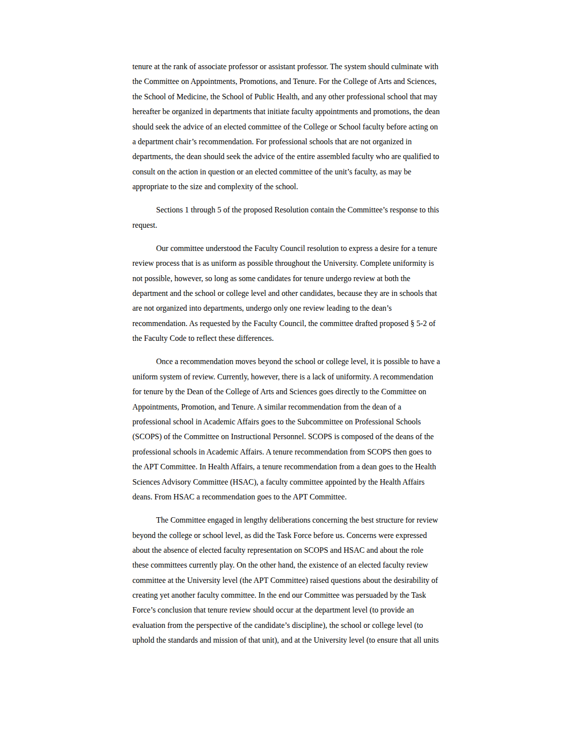tenure at the rank of associate professor or assistant professor. The system should culminate with the Committee on Appointments, Promotions, and Tenure. For the College of Arts and Sciences, the School of Medicine, the School of Public Health, and any other professional school that may hereafter be organized in departments that initiate faculty appointments and promotions, the dean should seek the advice of an elected committee of the College or School faculty before acting on a department chair’s recommendation. For professional schools that are not organized in departments, the dean should seek the advice of the entire assembled faculty who are qualified to consult on the action in question or an elected committee of the unit’s faculty, as may be appropriate to the size and complexity of the school.
Sections 1 through 5 of the proposed Resolution contain the Committee’s response to this request.
Our committee understood the Faculty Council resolution to express a desire for a tenure review process that is as uniform as possible throughout the University. Complete uniformity is not possible, however, so long as some candidates for tenure undergo review at both the department and the school or college level and other candidates, because they are in schools that are not organized into departments, undergo only one review leading to the dean’s recommendation. As requested by the Faculty Council, the committee drafted proposed § 5-2 of the Faculty Code to reflect these differences.
Once a recommendation moves beyond the school or college level, it is possible to have a uniform system of review. Currently, however, there is a lack of uniformity. A recommendation for tenure by the Dean of the College of Arts and Sciences goes directly to the Committee on Appointments, Promotion, and Tenure. A similar recommendation from the dean of a professional school in Academic Affairs goes to the Subcommittee on Professional Schools (SCOPS) of the Committee on Instructional Personnel. SCOPS is composed of the deans of the professional schools in Academic Affairs. A tenure recommendation from SCOPS then goes to the APT Committee. In Health Affairs, a tenure recommendation from a dean goes to the Health Sciences Advisory Committee (HSAC), a faculty committee appointed by the Health Affairs deans. From HSAC a recommendation goes to the APT Committee.
The Committee engaged in lengthy deliberations concerning the best structure for review beyond the college or school level, as did the Task Force before us. Concerns were expressed about the absence of elected faculty representation on SCOPS and HSAC and about the role these committees currently play. On the other hand, the existence of an elected faculty review committee at the University level (the APT Committee) raised questions about the desirability of creating yet another faculty committee. In the end our Committee was persuaded by the Task Force’s conclusion that tenure review should occur at the department level (to provide an evaluation from the perspective of the candidate’s discipline), the school or college level (to uphold the standards and mission of that unit), and at the University level (to ensure that all units